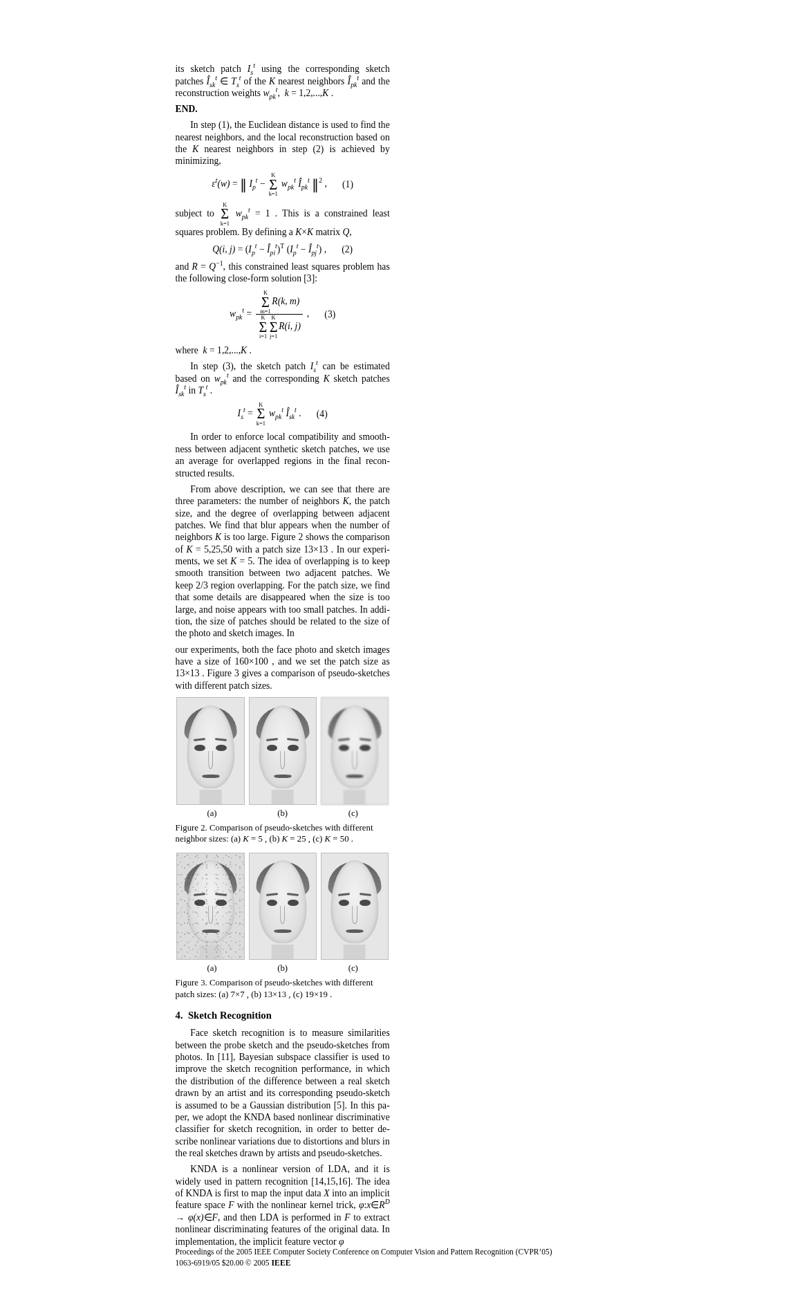its sketch patch Ist using the corresponding sketch patches Îskt ∈ Tst of the K nearest neighbors Îpkt and the reconstruction weights wpkt, k = 1,2,...,K .
END.
In step (1), the Euclidean distance is used to find the nearest neighbors, and the local reconstruction based on the K nearest neighbors in step (2) is achieved by minimizing,
εt(w) = ∥ Ipt − KΣk=1 wpkt Îpkt ∥2 ,
(1)
subject to KΣk=1 wpkt = 1 . This is a constrained least squares problem. By defining a K×K matrix Q,
Q(i, j) = (Ipt − Îpit)T (Ipt − Îpjt) ,
(2)
and R = Q−1, this constrained least squares problem has the following close-form solution [3]:
wpkt = KΣm=1 R(k, m) KΣi=1 KΣj=1 R(i, j) ,
(3)
where k = 1,2,...,K .
In step (3), the sketch patch Ist can be estimated based on wpkt and the corresponding K sketch patches Îskt in Tst .
Ist = KΣk=1 wpkt Îskt .
(4)
In order to enforce local compatibility and smoothness between adjacent synthetic sketch patches, we use an average for overlapped regions in the final reconstructed results.
From above description, we can see that there are three parameters: the number of neighbors K, the patch size, and the degree of overlapping between adjacent patches. We find that blur appears when the number of neighbors K is too large. Figure 2 shows the comparison of K = 5,25,50 with a patch size 13×13 . In our experiments, we set K = 5. The idea of overlapping is to keep smooth transition between two adjacent patches. We keep 2/3 region overlapping. For the patch size, we find that some details are disappeared when the size is too large, and noise appears with too small patches. In addition, the size of patches should be related to the size of the photo and sketch images. In
our experiments, both the face photo and sketch images have a size of 160×100 , and we set the patch size as 13×13 . Figure 3 gives a comparison of pseudo-sketches with different patch sizes.
(a)(b)(c)
Figure 2. Comparison of pseudo-sketches with different neighbor sizes: (a) K = 5 , (b) K = 25 , (c) K = 50 .
(a)(b)(c)
Figure 3. Comparison of pseudo-sketches with different patch sizes: (a) 7×7 , (b) 13×13 , (c) 19×19 .
4. Sketch Recognition
Face sketch recognition is to measure similarities between the probe sketch and the pseudo-sketches from photos. In [11], Bayesian subspace classifier is used to improve the sketch recognition performance, in which the distribution of the difference between a real sketch drawn by an artist and its corresponding pseudo-sketch is assumed to be a Gaussian distribution [5]. In this paper, we adopt the KNDA based nonlinear discriminative classifier for sketch recognition, in order to better describe nonlinear variations due to distortions and blurs in the real sketches drawn by artists and pseudo-sketches.
KNDA is a nonlinear version of LDA, and it is widely used in pattern recognition [14,15,16]. The idea of KNDA is first to map the input data X into an implicit feature space F with the nonlinear kernel trick, φ:x∈RD → φ(x)∈F, and then LDA is performed in F to extract nonlinear discriminating features of the original data. In implementation, the implicit feature vector φ
Proceedings of the 2005 IEEE Computer Society Conference on Computer Vision and Pattern Recognition (CVPR’05)
1063-6919/05 $20.00 © 2005 IEEE